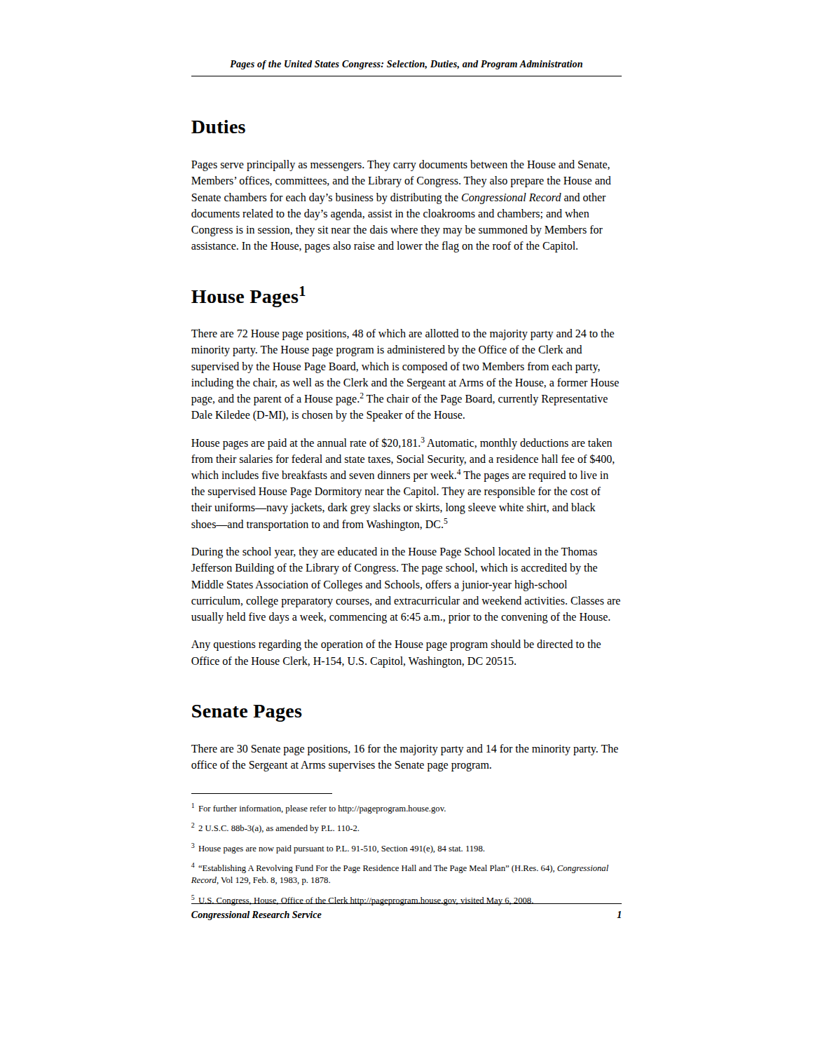Pages of the United States Congress: Selection, Duties, and Program Administration
Duties
Pages serve principally as messengers. They carry documents between the House and Senate, Members’ offices, committees, and the Library of Congress. They also prepare the House and Senate chambers for each day’s business by distributing the Congressional Record and other documents related to the day’s agenda, assist in the cloakrooms and chambers; and when Congress is in session, they sit near the dais where they may be summoned by Members for assistance. In the House, pages also raise and lower the flag on the roof of the Capitol.
House Pages1
There are 72 House page positions, 48 of which are allotted to the majority party and 24 to the minority party. The House page program is administered by the Office of the Clerk and supervised by the House Page Board, which is composed of two Members from each party, including the chair, as well as the Clerk and the Sergeant at Arms of the House, a former House page, and the parent of a House page.2 The chair of the Page Board, currently Representative Dale Kiledee (D-MI), is chosen by the Speaker of the House.
House pages are paid at the annual rate of $20,181.3 Automatic, monthly deductions are taken from their salaries for federal and state taxes, Social Security, and a residence hall fee of $400, which includes five breakfasts and seven dinners per week.4 The pages are required to live in the supervised House Page Dormitory near the Capitol. They are responsible for the cost of their uniforms—navy jackets, dark grey slacks or skirts, long sleeve white shirt, and black shoes—and transportation to and from Washington, DC.5
During the school year, they are educated in the House Page School located in the Thomas Jefferson Building of the Library of Congress. The page school, which is accredited by the Middle States Association of Colleges and Schools, offers a junior-year high-school curriculum, college preparatory courses, and extracurricular and weekend activities. Classes are usually held five days a week, commencing at 6:45 a.m., prior to the convening of the House.
Any questions regarding the operation of the House page program should be directed to the Office of the House Clerk, H-154, U.S. Capitol, Washington, DC 20515.
Senate Pages
There are 30 Senate page positions, 16 for the majority party and 14 for the minority party. The office of the Sergeant at Arms supervises the Senate page program.
1 For further information, please refer to http://pageprogram.house.gov.
2 2 U.S.C. 88b-3(a), as amended by P.L. 110-2.
3 House pages are now paid pursuant to P.L. 91-510, Section 491(e), 84 stat. 1198.
4 “Establishing A Revolving Fund For the Page Residence Hall and The Page Meal Plan” (H.Res. 64), Congressional Record, Vol 129, Feb. 8, 1983, p. 1878.
5 U.S. Congress, House, Office of the Clerk http://pageprogram.house.gov, visited May 6, 2008.
Congressional Research Service 1